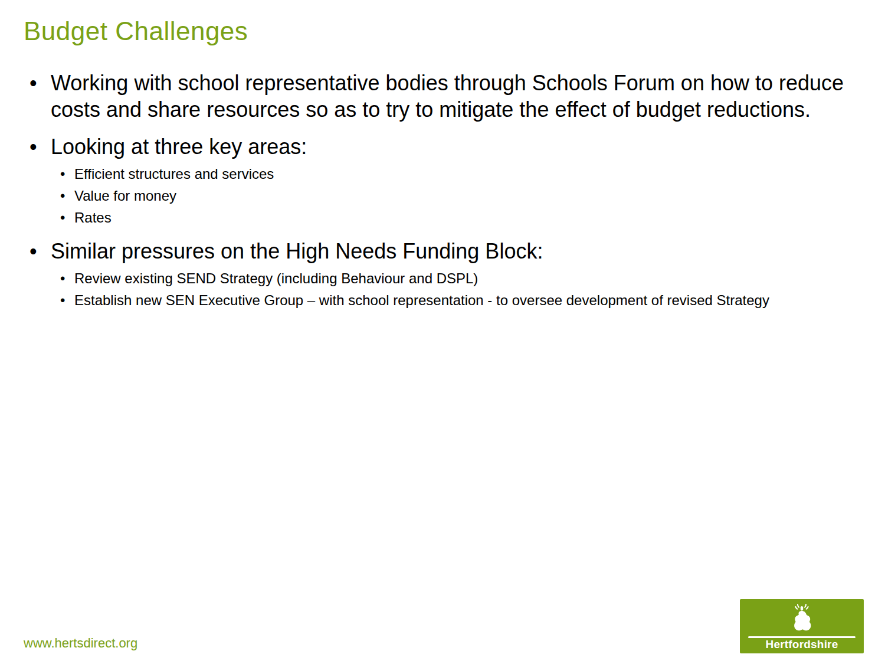Budget Challenges
Working with school representative bodies through Schools Forum on how to reduce costs and share resources so as to try to mitigate the effect of budget reductions.
Looking at three key areas:
Efficient structures and services
Value for money
Rates
Similar pressures on the High Needs Funding Block:
Review existing SEND Strategy (including Behaviour and DSPL)
Establish new SEN Executive Group – with school representation - to oversee development of revised Strategy
www.hertsdirect.org
Hertfordshire